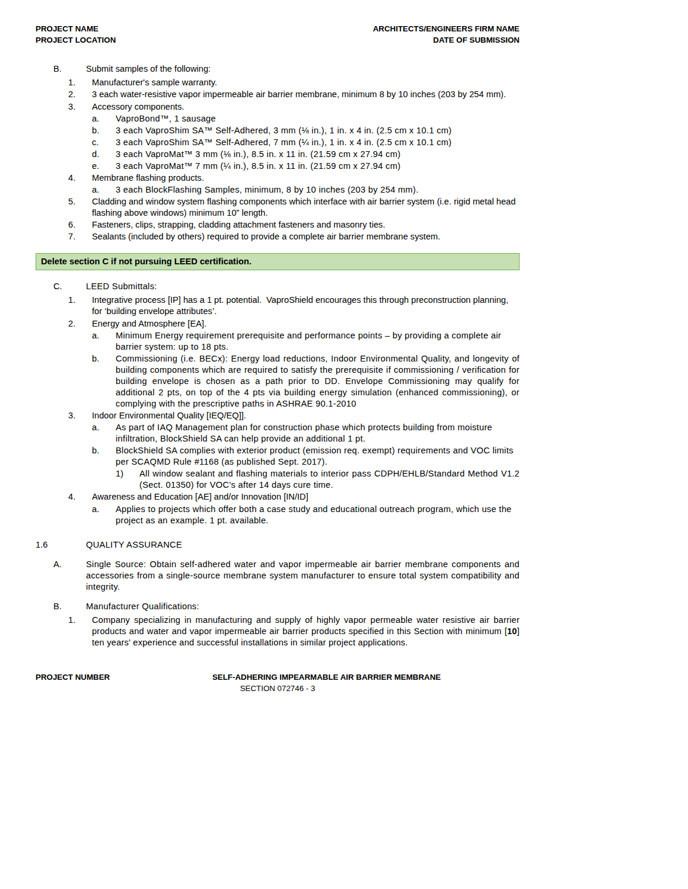PROJECT NAME
PROJECT LOCATION
ARCHITECTS/ENGINEERS FIRM NAME
DATE OF SUBMISSION
B. Submit samples of the following:
1. Manufacturer's sample warranty.
2. 3 each water-resistive vapor impermeable air barrier membrane, minimum 8 by 10 inches (203 by 254 mm).
3. Accessory components.
a. VaproBond™, 1 sausage
b. 3 each VaproShim SA™ Self-Adhered, 3 mm (⅛ in.), 1 in. x 4 in. (2.5 cm x 10.1 cm)
c. 3 each VaproShim SA™ Self-Adhered, 7 mm (¼ in.), 1 in. x 4 in. (2.5 cm x 10.1 cm)
d. 3 each VaproMat™ 3 mm (⅛ in.), 8.5 in. x 11 in. (21.59 cm x 27.94 cm)
e. 3 each VaproMat™ 7 mm (¼ in.), 8.5 in. x 11 in. (21.59 cm x 27.94 cm)
4. Membrane flashing products.
a. 3 each BlockFlashing Samples, minimum, 8 by 10 inches (203 by 254 mm).
5. Cladding and window system flashing components which interface with air barrier system (i.e. rigid metal head flashing above windows) minimum 10” length.
6. Fasteners, clips, strapping, cladding attachment fasteners and masonry ties.
7. Sealants (included by others) required to provide a complete air barrier membrane system.
Delete section C if not pursuing LEED certification.
C. LEED Submittals:
1. Integrative process [IP] has a 1 pt. potential. VaproShield encourages this through preconstruction planning, for ‘building envelope attributes’.
2. Energy and Atmosphere [EA].
a. Minimum Energy requirement prerequisite and performance points – by providing a complete air barrier system: up to 18 pts.
b. Commissioning (i.e. BECx): Energy load reductions, Indoor Environmental Quality, and longevity of building components which are required to satisfy the prerequisite if commissioning / verification for building envelope is chosen as a path prior to DD. Envelope Commissioning may qualify for additional 2 pts, on top of the 4 pts via building energy simulation (enhanced commissioning), or complying with the prescriptive paths in ASHRAE 90.1-2010
3. Indoor Environmental Quality [IEQ/EQ]].
a. As part of IAQ Management plan for construction phase which protects building from moisture infiltration, BlockShield SA can help provide an additional 1 pt.
b. BlockShield SA complies with exterior product (emission req. exempt) requirements and VOC limits per SCAQMD Rule #1168 (as published Sept. 2017).
1) All window sealant and flashing materials to interior pass CDPH/EHLB/Standard Method V1.2 (Sect. 01350) for VOC’s after 14 days cure time.
4. Awareness and Education [AE] and/or Innovation [IN/ID]
a. Applies to projects which offer both a case study and educational outreach program, which use the project as an example. 1 pt. available.
1.6 QUALITY ASSURANCE
A. Single Source: Obtain self-adhered water and vapor impermeable air barrier membrane components and accessories from a single-source membrane system manufacturer to ensure total system compatibility and integrity.
B. Manufacturer Qualifications:
1. Company specializing in manufacturing and supply of highly vapor permeable water resistive air barrier products and water and vapor impermeable air barrier products specified in this Section with minimum [10] ten years' experience and successful installations in similar project applications.
PROJECT NUMBER SELF-ADHERING IMPEARMABLE AIR BARRIER MEMBRANE
SECTION 072746 - 3